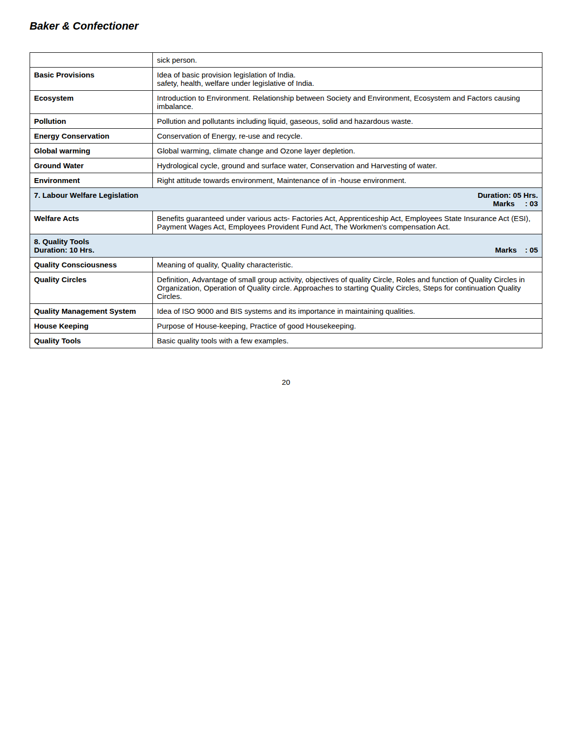Baker & Confectioner
| | sick person. |
| Basic Provisions | Idea of basic provision legislation of India. safety, health, welfare under legislative of India. |
| Ecosystem | Introduction to Environment. Relationship between Society and Environment, Ecosystem and Factors causing imbalance. |
| Pollution | Pollution and pollutants including liquid, gaseous, solid and hazardous waste. |
| Energy Conservation | Conservation of Energy, re-use and recycle. |
| Global warming | Global warming, climate change and Ozone layer depletion. |
| Ground Water | Hydrological cycle, ground and surface water, Conservation and Harvesting of water. |
| Environment | Right attitude towards environment, Maintenance of in -house environment. |
| 7. Labour Welfare Legislation Duration: 05 Hrs. Marks : 03 |
| Welfare Acts | Benefits guaranteed under various acts- Factories Act, Apprenticeship Act, Employees State Insurance Act (ESI), Payment Wages Act, Employees Provident Fund Act, The Workmen's compensation Act. |
| 8. Quality Tools Duration: 10 Hrs. Marks : 05 |
| Quality Consciousness | Meaning of quality, Quality characteristic. |
| Quality Circles | Definition, Advantage of small group activity, objectives of quality Circle, Roles and function of Quality Circles in Organization, Operation of Quality circle. Approaches to starting Quality Circles, Steps for continuation Quality Circles. |
| Quality Management System | Idea of ISO 9000 and BIS systems and its importance in maintaining qualities. |
| House Keeping | Purpose of House-keeping, Practice of good Housekeeping. |
| Quality Tools | Basic quality tools with a few examples. |
20